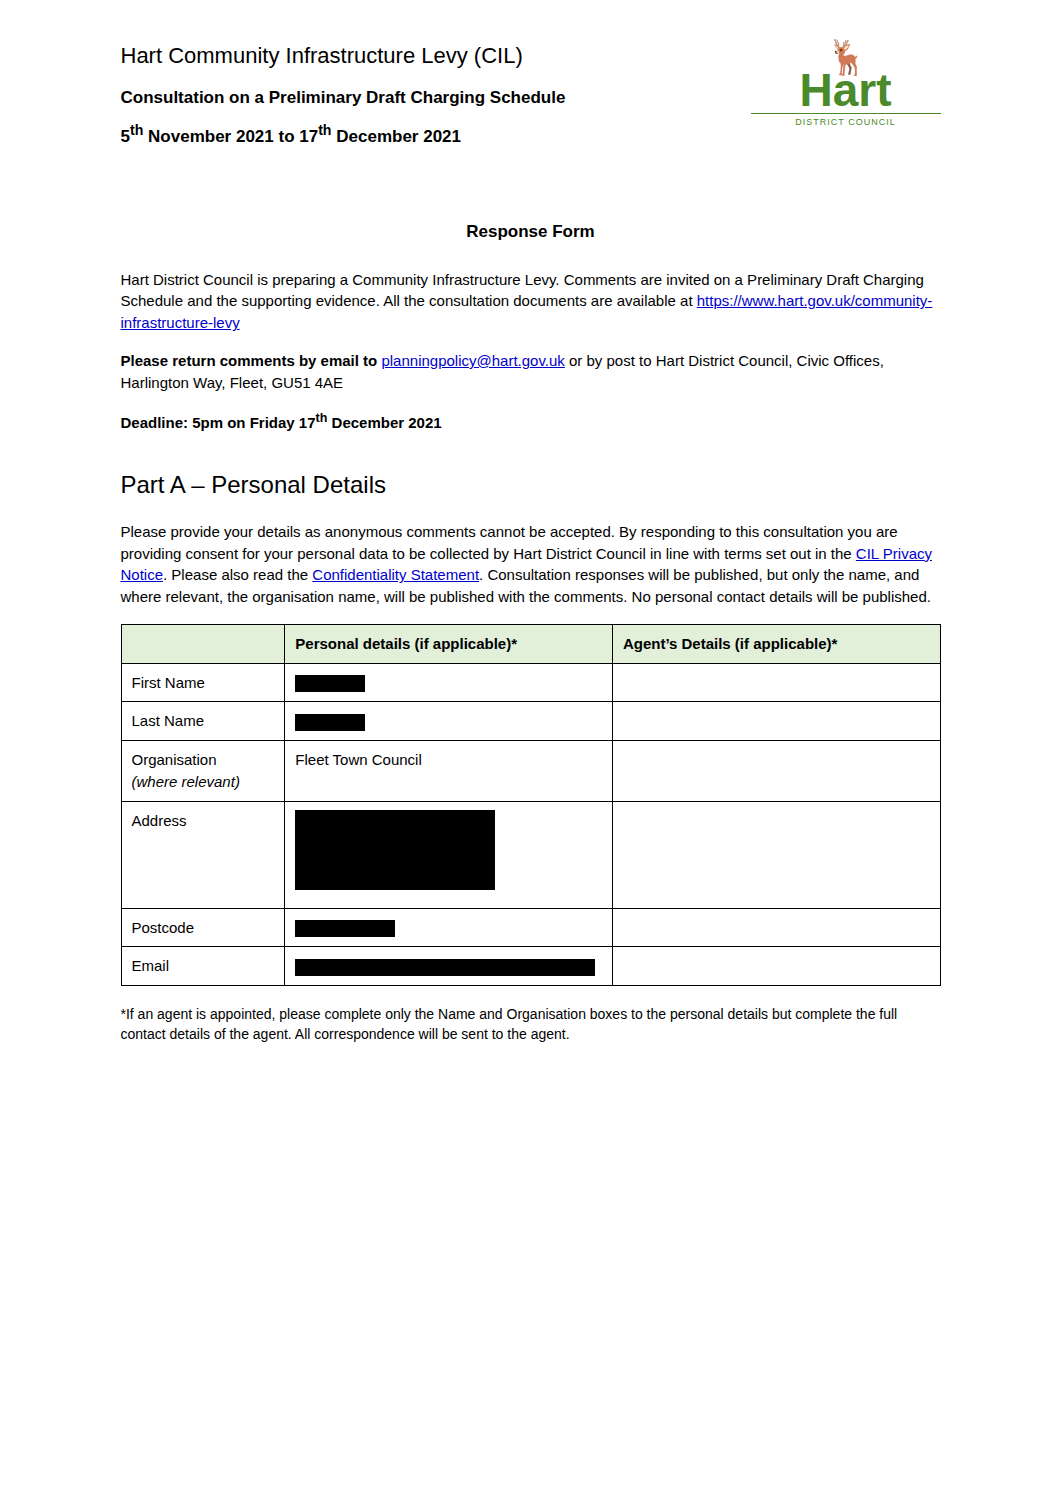🦌
Hart
DISTRICT COUNCIL
Hart Community Infrastructure Levy (CIL)
Consultation on a Preliminary Draft Charging Schedule
5th November 2021 to 17th December 2021
Response Form
Hart District Council is preparing a Community Infrastructure Levy. Comments are invited on a Preliminary Draft Charging Schedule and the supporting evidence. All the consultation documents are available at https://www.hart.gov.uk/community-infrastructure-levy
Please return comments by email to planningpolicy@hart.gov.uk or by post to Hart District Council, Civic Offices, Harlington Way, Fleet, GU51 4AE
Deadline: 5pm on Friday 17th December 2021
Part A – Personal Details
Please provide your details as anonymous comments cannot be accepted. By responding to this consultation you are providing consent for your personal data to be collected by Hart District Council in line with terms set out in the CIL Privacy Notice. Please also read the Confidentiality Statement. Consultation responses will be published, but only the name, and where relevant, the organisation name, will be published with the comments. No personal contact details will be published.
| | Personal details (if applicable)* | Agent’s Details (if applicable)* |
| --- | --- | --- |
| First Name | | |
| Last Name | | |
| Organisation (where relevant) | Fleet Town Council | |
| Address | | |
| Postcode | | |
| Email | | |
*If an agent is appointed, please complete only the Name and Organisation boxes to the personal details but complete the full contact details of the agent. All correspondence will be sent to the agent.